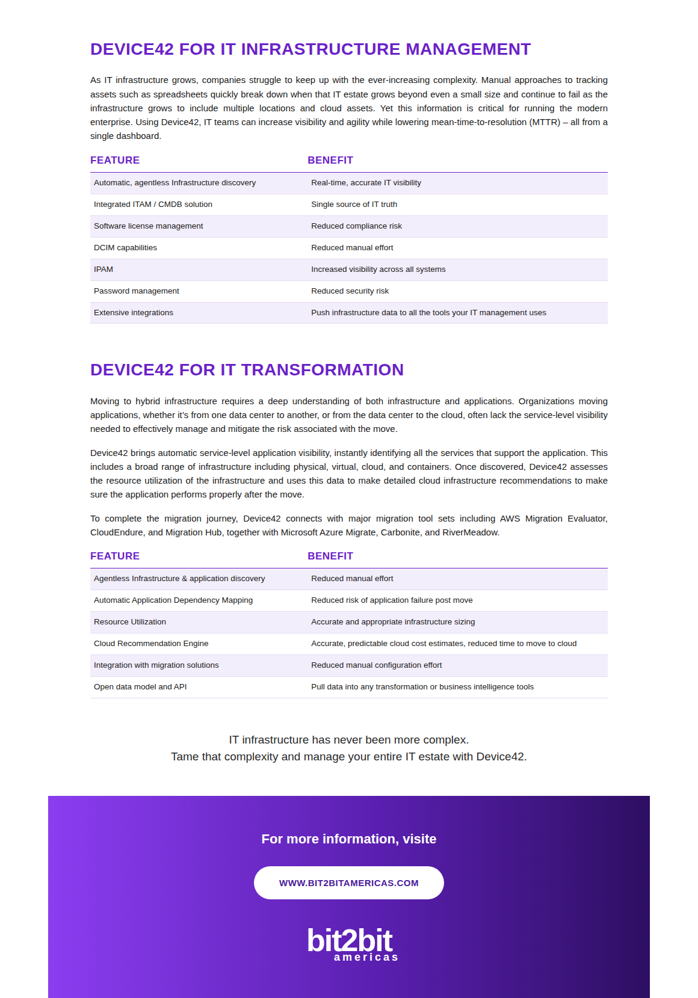DEVICE42 FOR IT INFRASTRUCTURE MANAGEMENT
As IT infrastructure grows, companies struggle to keep up with the ever-increasing complexity. Manual approaches to tracking assets such as spreadsheets quickly break down when that IT estate grows beyond even a small size and continue to fail as the infrastructure grows to include multiple locations and cloud assets. Yet this information is critical for running the modern enterprise. Using Device42, IT teams can increase visibility and agility while lowering mean-time-to-resolution (MTTR) – all from a single dashboard.
| FEATURE | BENEFIT |
| --- | --- |
| Automatic, agentless Infrastructure discovery | Real-time, accurate IT visibility |
| Integrated ITAM / CMDB solution | Single source of IT truth |
| Software license management | Reduced compliance risk |
| DCIM capabilities | Reduced manual effort |
| IPAM | Increased visibility across all systems |
| Password management | Reduced security risk |
| Extensive integrations | Push infrastructure data to all the tools your IT management uses |
DEVICE42 FOR IT TRANSFORMATION
Moving to hybrid infrastructure requires a deep understanding of both infrastructure and applications. Organizations moving applications, whether it’s from one data center to another, or from the data center to the cloud, often lack the service-level visibility needed to effectively manage and mitigate the risk associated with the move.
Device42 brings automatic service-level application visibility, instantly identifying all the services that support the application. This includes a broad range of infrastructure including physical, virtual, cloud, and containers. Once discovered, Device42 assesses the resource utilization of the infrastructure and uses this data to make detailed cloud infrastructure recommendations to make sure the application performs properly after the move.
To complete the migration journey, Device42 connects with major migration tool sets including AWS Migration Evaluator, CloudEndure, and Migration Hub, together with Microsoft Azure Migrate, Carbonite, and RiverMeadow.
| FEATURE | BENEFIT |
| --- | --- |
| Agentless Infrastructure & application discovery | Reduced manual effort |
| Automatic Application Dependency Mapping | Reduced risk of application failure post move |
| Resource Utilization | Accurate and appropriate infrastructure sizing |
| Cloud Recommendation Engine | Accurate, predictable cloud cost estimates, reduced time to move to cloud |
| Integration with migration solutions | Reduced manual configuration effort |
| Open data model and API | Pull data into any transformation or business intelligence tools |
IT infrastructure has never been more complex.
Tame that complexity and manage your entire IT estate with Device42.
For more information, visite
WWW.BIT2BITAMERICAS.COM
bit2bit americas